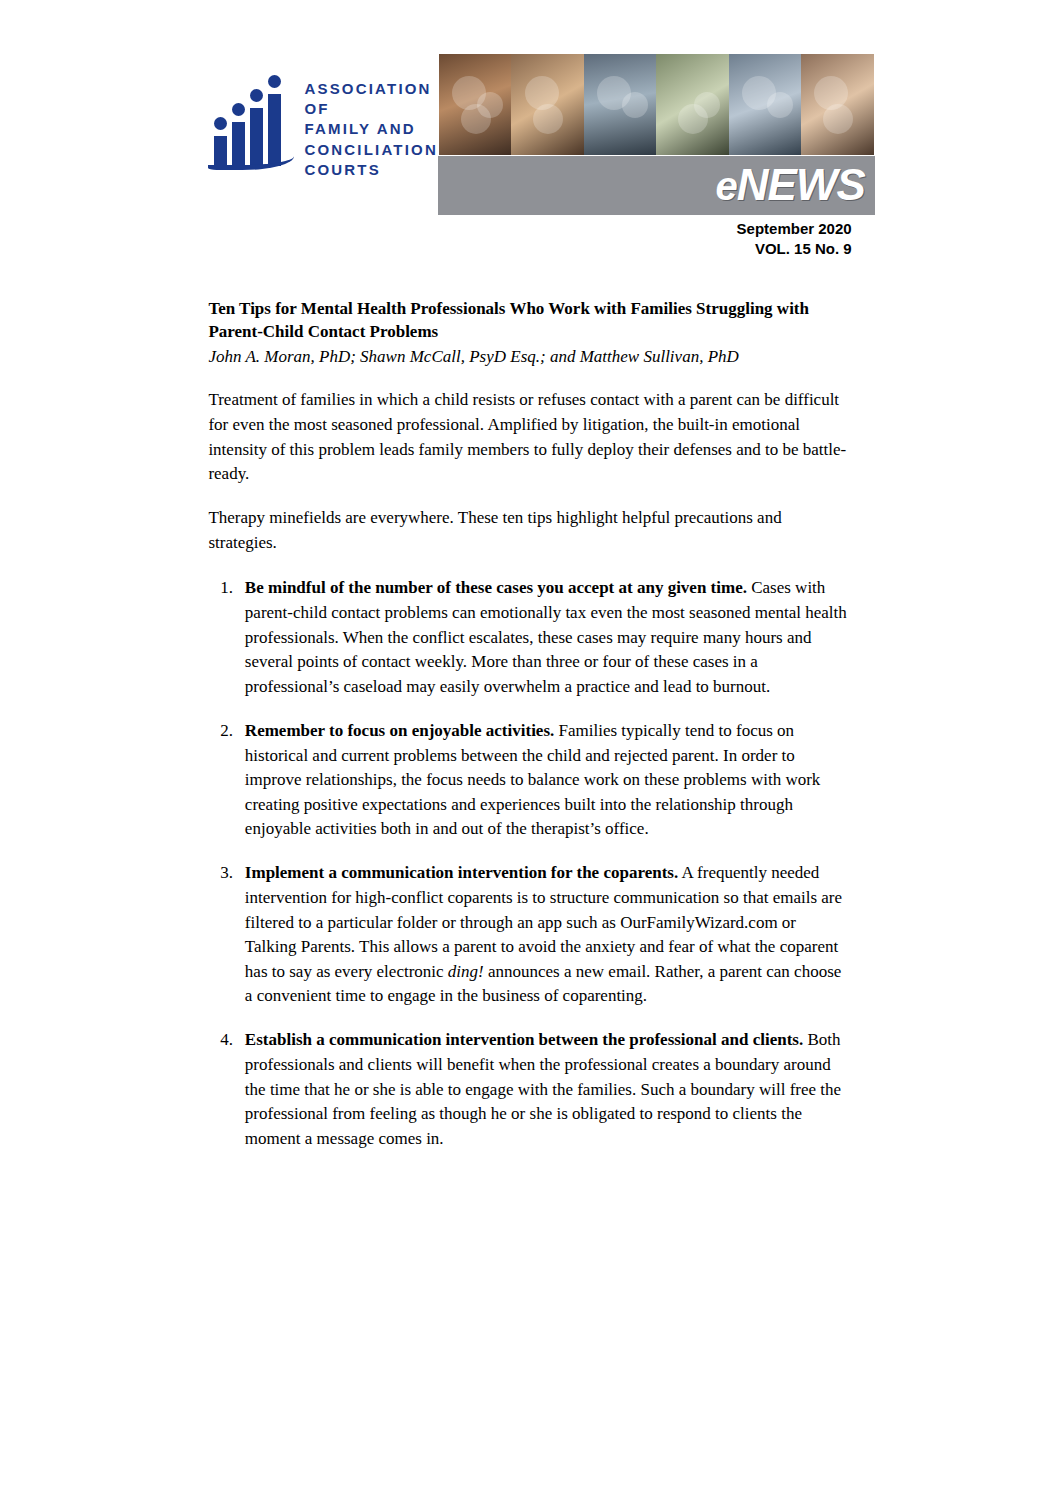Association of
Family and
Conciliation Courts
e NEWS
September 2020
VOL. 15 No. 9
Ten Tips for Mental Health Professionals Who Work with Families Struggling with Parent-Child Contact Problems
John A. Moran, PhD; Shawn McCall, PsyD Esq.; and Matthew Sullivan, PhD
Treatment of families in which a child resists or refuses contact with a parent can be difficult for even the most seasoned professional. Amplified by litigation, the built-in emotional intensity of this problem leads family members to fully deploy their defenses and to be battle-ready.
Therapy minefields are everywhere. These ten tips highlight helpful precautions and strategies.
Be mindful of the number of these cases you accept at any given time. Cases with parent-child contact problems can emotionally tax even the most seasoned mental health professionals. When the conflict escalates, these cases may require many hours and several points of contact weekly. More than three or four of these cases in a professional’s caseload may easily overwhelm a practice and lead to burnout.
Remember to focus on enjoyable activities. Families typically tend to focus on historical and current problems between the child and rejected parent. In order to improve relationships, the focus needs to balance work on these problems with work creating positive expectations and experiences built into the relationship through enjoyable activities both in and out of the therapist’s office.
Implement a communication intervention for the coparents. A frequently needed intervention for high-conflict coparents is to structure communication so that emails are filtered to a particular folder or through an app such as OurFamilyWizard.com or Talking Parents. This allows a parent to avoid the anxiety and fear of what the coparent has to say as every electronic ding! announces a new email. Rather, a parent can choose a convenient time to engage in the business of coparenting.
Establish a communication intervention between the professional and clients. Both professionals and clients will benefit when the professional creates a boundary around the time that he or she is able to engage with the families. Such a boundary will free the professional from feeling as though he or she is obligated to respond to clients the moment a message comes in.